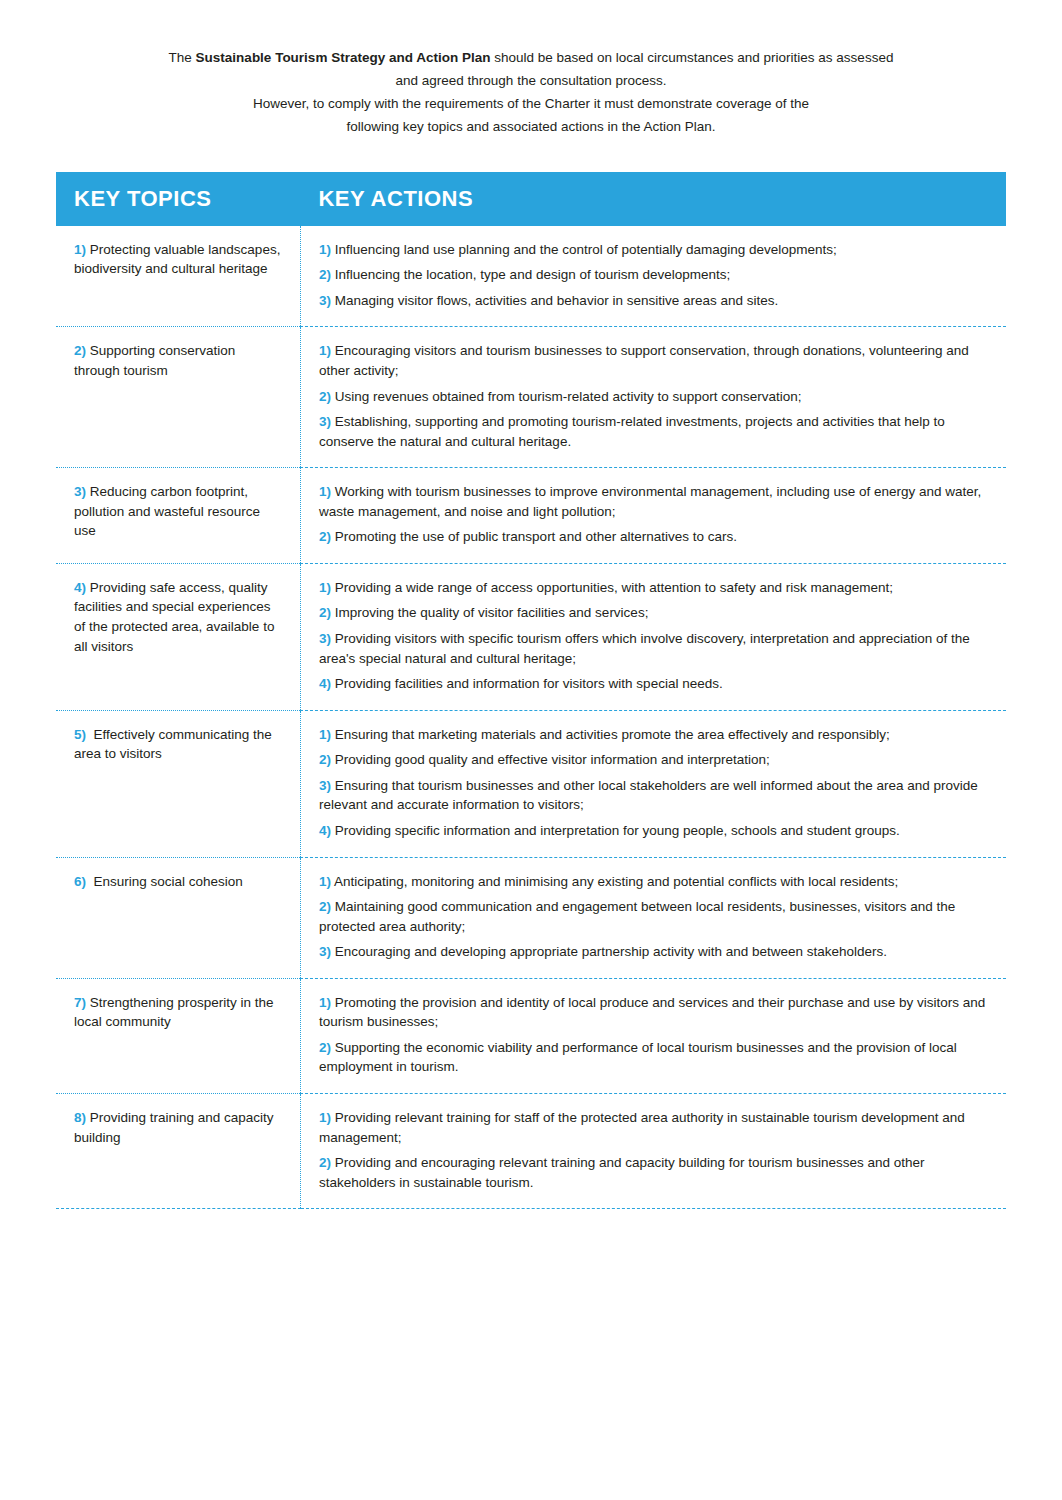The Sustainable Tourism Strategy and Action Plan should be based on local circumstances and priorities as assessed
and agreed through the consultation process.
However, to comply with the requirements of the Charter it must demonstrate coverage of the
following key topics and associated actions in the Action Plan.
| KEY TOPICS | KEY ACTIONS |
| --- | --- |
| 1) Protecting valuable landscapes, biodiversity and cultural heritage | 1) Influencing land use planning and the control of potentially damaging developments; 2) Influencing the location, type and design of tourism developments; 3) Managing visitor flows, activities and behavior in sensitive areas and sites. |
| 2) Supporting conservation through tourism | 1) Encouraging visitors and tourism businesses to support conservation, through donations, volunteering and other activity; 2) Using revenues obtained from tourism-related activity to support conservation; 3) Establishing, supporting and promoting tourism-related investments, projects and activities that help to conserve the natural and cultural heritage. |
| 3) Reducing carbon footprint, pollution and wasteful resource use | 1) Working with tourism businesses to improve environmental management, including use of energy and water, waste management, and noise and light pollution; 2) Promoting the use of public transport and other alternatives to cars. |
| 4) Providing safe access, quality facilities and special experiences of the protected area, available to all visitors | 1) Providing a wide range of access opportunities, with attention to safety and risk management; 2) Improving the quality of visitor facilities and services; 3) Providing visitors with specific tourism offers which involve discovery, interpretation and appreciation of the area's special natural and cultural heritage; 4) Providing facilities and information for visitors with special needs. |
| 5) Effectively communicating the area to visitors | 1) Ensuring that marketing materials and activities promote the area effectively and responsibly; 2) Providing good quality and effective visitor information and interpretation; 3) Ensuring that tourism businesses and other local stakeholders are well informed about the area and provide relevant and accurate information to visitors; 4) Providing specific information and interpretation for young people, schools and student groups. |
| 6) Ensuring social cohesion | 1) Anticipating, monitoring and minimising any existing and potential conflicts with local residents; 2) Maintaining good communication and engagement between local residents, businesses, visitors and the protected area authority; 3) Encouraging and developing appropriate partnership activity with and between stakeholders. |
| 7) Strengthening prosperity in the local community | 1) Promoting the provision and identity of local produce and services and their purchase and use by visitors and tourism businesses; 2) Supporting the economic viability and performance of local tourism businesses and the provision of local employment in tourism. |
| 8) Providing training and capacity building | 1) Providing relevant training for staff of the protected area authority in sustainable tourism development and management; 2) Providing and encouraging relevant training and capacity building for tourism businesses and other stakeholders in sustainable tourism. |